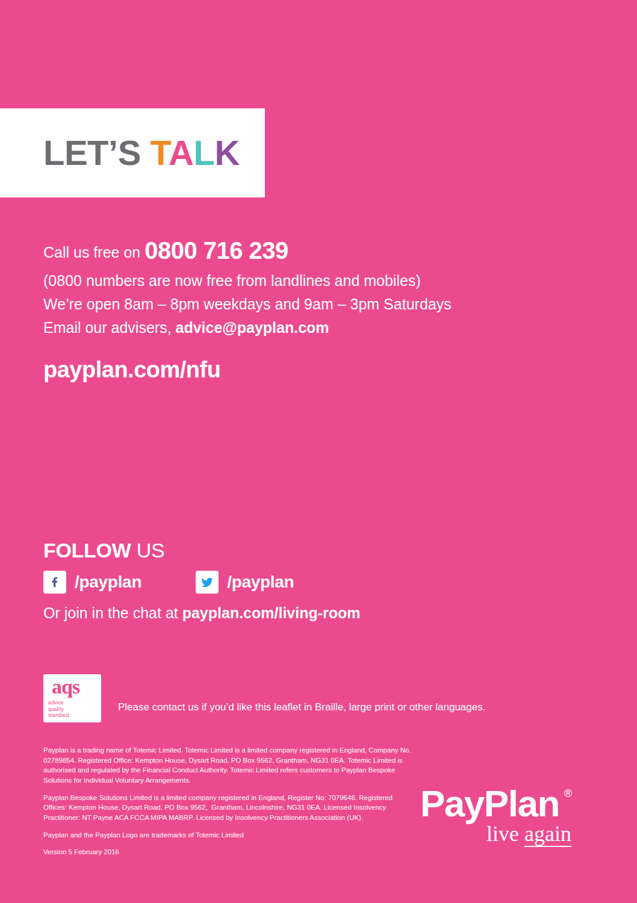LET’S TALK
Call us free on 0800 716 239
(0800 numbers are now free from landlines and mobiles)
We’re open 8am – 8pm weekdays and 9am – 3pm Saturdays
Email our advisers, advice@payplan.com
payplan.com/nfu
FOLLOW US
/payplan
/payplan
Or join in the chat at payplan.com/living-room
aqs advice
quality
standard
Please contact us if you’d like this leaflet in Braille, large print or other languages.
Payplan is a trading name of Totemic Limited. Totemic Limited is a limited company registered in England, Company No. 02789854. Registered Office: Kempton House, Dysart Road, PO Box 9562, Grantham, NG31 0EA. Totemic Limited is authorised and regulated by the Financial Conduct Authority. Totemic Limited refers customers to Payplan Bespoke Solutions for Individual Voluntary Arrangements.
Payplan Bespoke Solutions Limited is a limited company registered in England, Register No: 7079646. Registered Offices: Kempton House, Dysart Road, PO Box 9562, Grantham, Lincolnshire, NG31 0EA. Licensed Insolvency Practitioner: NT Payne ACA FCCA MIPA MABRP. Licensed by Insolvency Practitioners Association (UK).
Payplan and the Payplan Logo are trademarks of Totemic Limited
Version 5 February 2016
PayPlan® live again